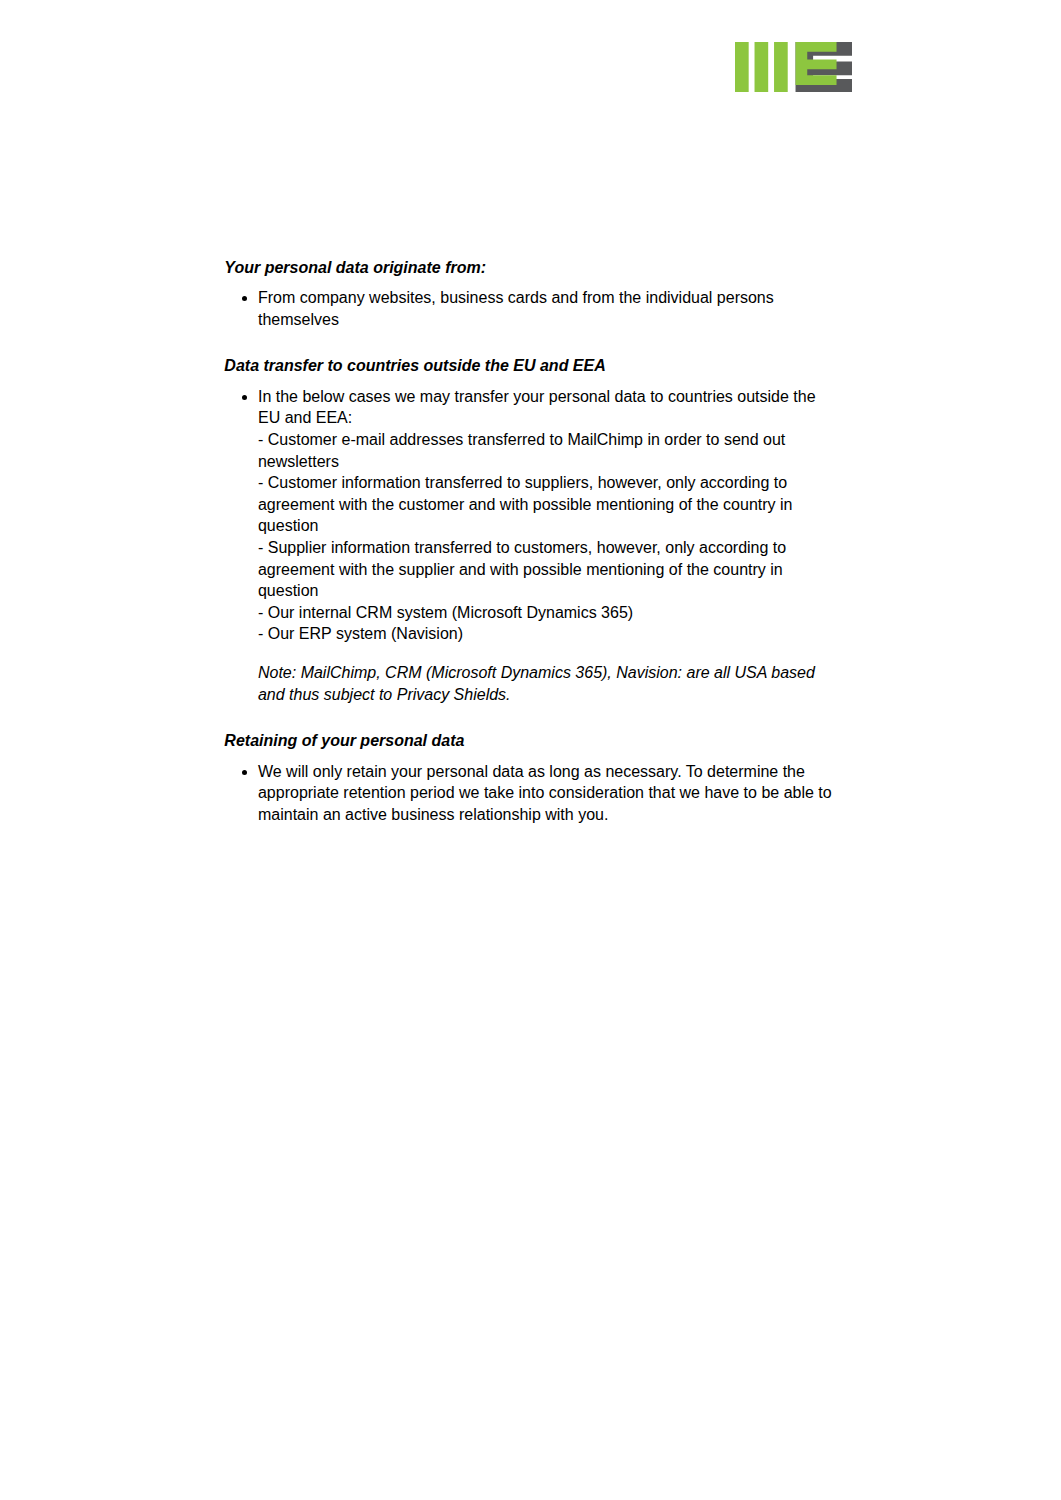Your personal data originate from:
From company websites, business cards and from the individual persons themselves
Data transfer to countries outside the EU and EEA
In the below cases we may transfer your personal data to countries outside the EU and EEA:
- Customer e-mail addresses transferred to MailChimp in order to send out newsletters
- Customer information transferred to suppliers, however, only according to agreement with the customer and with possible mentioning of the country in question
- Supplier information transferred to customers, however, only according to agreement with the supplier and with possible mentioning of the country in question
- Our internal CRM system (Microsoft Dynamics 365)
- Our ERP system (Navision)
Note: MailChimp, CRM (Microsoft Dynamics 365), Navision: are all USA based and thus subject to Privacy Shields.
Retaining of your personal data
We will only retain your personal data as long as necessary. To determine the appropriate retention period we take into consideration that we have to be able to maintain an active business relationship with you.